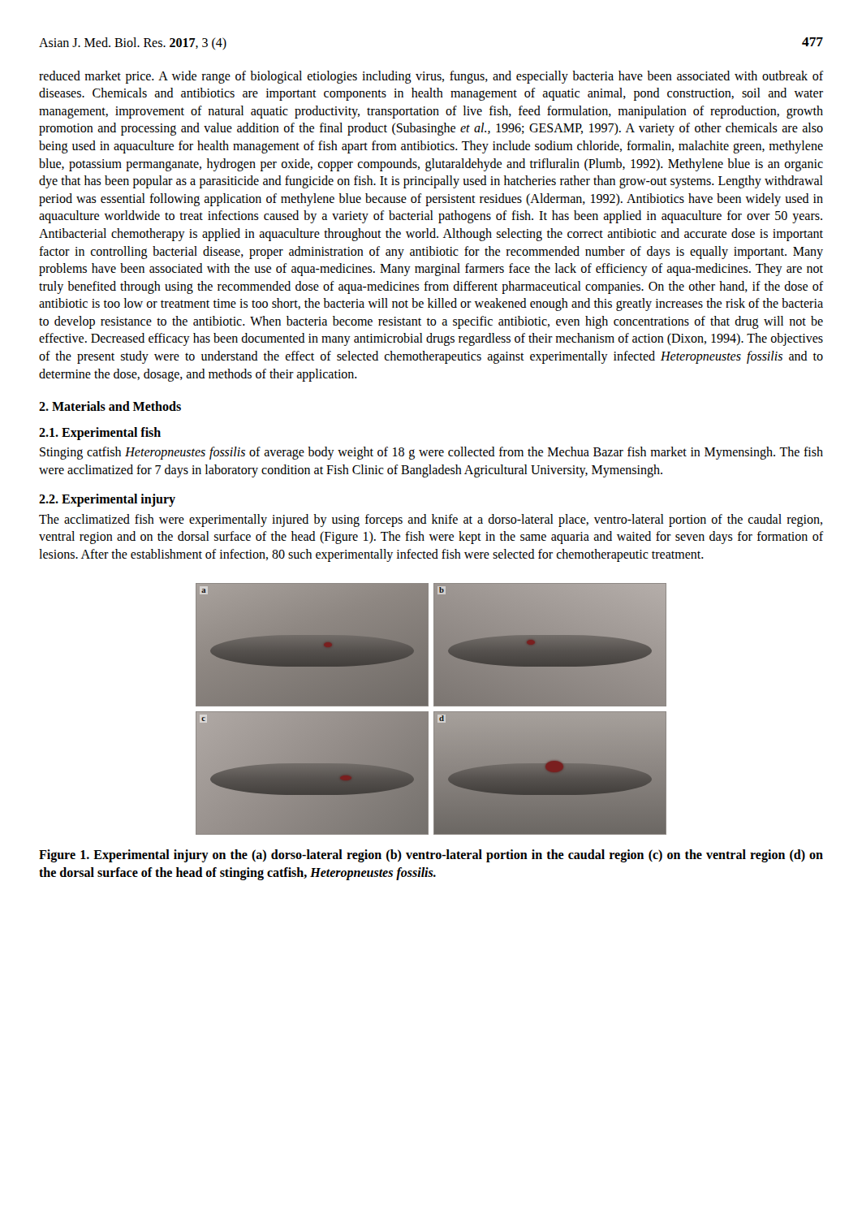Asian J. Med. Biol. Res. 2017, 3 (4)
477
reduced market price. A wide range of biological etiologies including virus, fungus, and especially bacteria have been associated with outbreak of diseases. Chemicals and antibiotics are important components in health management of aquatic animal, pond construction, soil and water management, improvement of natural aquatic productivity, transportation of live fish, feed formulation, manipulation of reproduction, growth promotion and processing and value addition of the final product (Subasinghe et al., 1996; GESAMP, 1997). A variety of other chemicals are also being used in aquaculture for health management of fish apart from antibiotics. They include sodium chloride, formalin, malachite green, methylene blue, potassium permanganate, hydrogen per oxide, copper compounds, glutaraldehyde and trifluralin (Plumb, 1992). Methylene blue is an organic dye that has been popular as a parasiticide and fungicide on fish. It is principally used in hatcheries rather than grow-out systems. Lengthy withdrawal period was essential following application of methylene blue because of persistent residues (Alderman, 1992). Antibiotics have been widely used in aquaculture worldwide to treat infections caused by a variety of bacterial pathogens of fish. It has been applied in aquaculture for over 50 years. Antibacterial chemotherapy is applied in aquaculture throughout the world. Although selecting the correct antibiotic and accurate dose is important factor in controlling bacterial disease, proper administration of any antibiotic for the recommended number of days is equally important. Many problems have been associated with the use of aqua-medicines. Many marginal farmers face the lack of efficiency of aqua-medicines. They are not truly benefited through using the recommended dose of aqua-medicines from different pharmaceutical companies. On the other hand, if the dose of antibiotic is too low or treatment time is too short, the bacteria will not be killed or weakened enough and this greatly increases the risk of the bacteria to develop resistance to the antibiotic. When bacteria become resistant to a specific antibiotic, even high concentrations of that drug will not be effective. Decreased efficacy has been documented in many antimicrobial drugs regardless of their mechanism of action (Dixon, 1994). The objectives of the present study were to understand the effect of selected chemotherapeutics against experimentally infected Heteropneustes fossilis and to determine the dose, dosage, and methods of their application.
2. Materials and Methods
2.1. Experimental fish
Stinging catfish Heteropneustes fossilis of average body weight of 18 g were collected from the Mechua Bazar fish market in Mymensingh. The fish were acclimatized for 7 days in laboratory condition at Fish Clinic of Bangladesh Agricultural University, Mymensingh.
2.2. Experimental injury
The acclimatized fish were experimentally injured by using forceps and knife at a dorso-lateral place, ventro-lateral portion of the caudal region, ventral region and on the dorsal surface of the head (Figure 1). The fish were kept in the same aquaria and waited for seven days for formation of lesions. After the establishment of infection, 80 such experimentally infected fish were selected for chemotherapeutic treatment.
a
b
c
d
Figure 1. Experimental injury on the (a) dorso-lateral region (b) ventro-lateral portion in the caudal region (c) on the ventral region (d) on the dorsal surface of the head of stinging catfish, Heteropneustes fossilis.